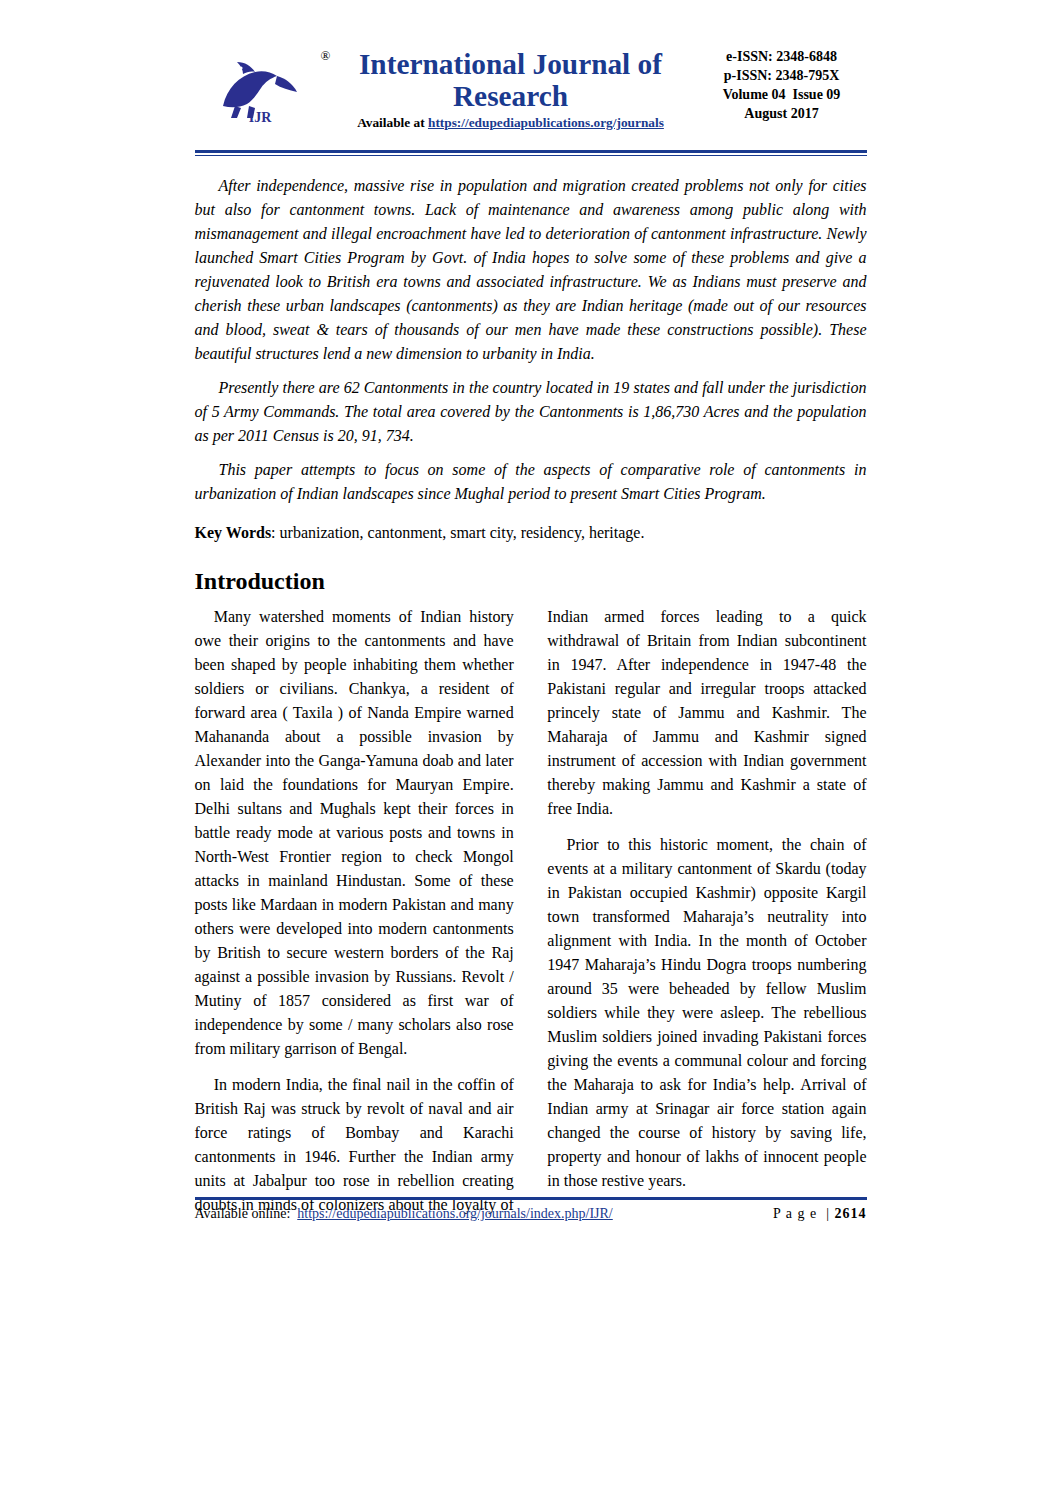® IJR
International Journal of Research
Available at https://edupediapublications.org/journals
e-ISSN: 2348-6848
p-ISSN: 2348-795X
Volume 04 Issue 09
August 2017
After independence, massive rise in population and migration created problems not only for cities but also for cantonment towns. Lack of maintenance and awareness among public along with mismanagement and illegal encroachment have led to deterioration of cantonment infrastructure. Newly launched Smart Cities Program by Govt. of India hopes to solve some of these problems and give a rejuvenated look to British era towns and associated infrastructure. We as Indians must preserve and cherish these urban landscapes (cantonments) as they are Indian heritage (made out of our resources and blood, sweat & tears of thousands of our men have made these constructions possible). These beautiful structures lend a new dimension to urbanity in India.
Presently there are 62 Cantonments in the country located in 19 states and fall under the jurisdiction of 5 Army Commands. The total area covered by the Cantonments is 1,86,730 Acres and the population as per 2011 Census is 20, 91, 734.
This paper attempts to focus on some of the aspects of comparative role of cantonments in urbanization of Indian landscapes since Mughal period to present Smart Cities Program.
Key Words: urbanization, cantonment, smart city, residency, heritage.
Introduction
Many watershed moments of Indian history owe their origins to the cantonments and have been shaped by people inhabiting them whether soldiers or civilians. Chankya, a resident of forward area ( Taxila ) of Nanda Empire warned Mahananda about a possible invasion by Alexander into the Ganga-Yamuna doab and later on laid the foundations for Mauryan Empire. Delhi sultans and Mughals kept their forces in battle ready mode at various posts and towns in North-West Frontier region to check Mongol attacks in mainland Hindustan. Some of these posts like Mardaan in modern Pakistan and many others were developed into modern cantonments by British to secure western borders of the Raj against a possible invasion by Russians. Revolt / Mutiny of 1857 considered as first war of independence by some / many scholars also rose from military garrison of Bengal.
In modern India, the final nail in the coffin of British Raj was struck by revolt of naval and air force ratings of Bombay and Karachi cantonments in 1946. Further the Indian army units at Jabalpur too rose in rebellion creating doubts in minds of colonizers about the loyalty of Indian armed forces leading to a quick withdrawal of Britain from Indian subcontinent in 1947. After independence in 1947-48 the Pakistani regular and irregular troops attacked princely state of Jammu and Kashmir. The Maharaja of Jammu and Kashmir signed instrument of accession with Indian government thereby making Jammu and Kashmir a state of free India.
Prior to this historic moment, the chain of events at a military cantonment of Skardu (today in Pakistan occupied Kashmir) opposite Kargil town transformed Maharaja’s neutrality into alignment with India. In the month of October 1947 Maharaja’s Hindu Dogra troops numbering around 35 were beheaded by fellow Muslim soldiers while they were asleep. The rebellious Muslim soldiers joined invading Pakistani forces giving the events a communal colour and forcing the Maharaja to ask for India’s help. Arrival of Indian army at Srinagar air force station again changed the course of history by saving life, property and honour of lakhs of innocent people in those restive years.
Available online: https://edupediapublications.org/journals/index.php/IJR/ P a g e | 2614